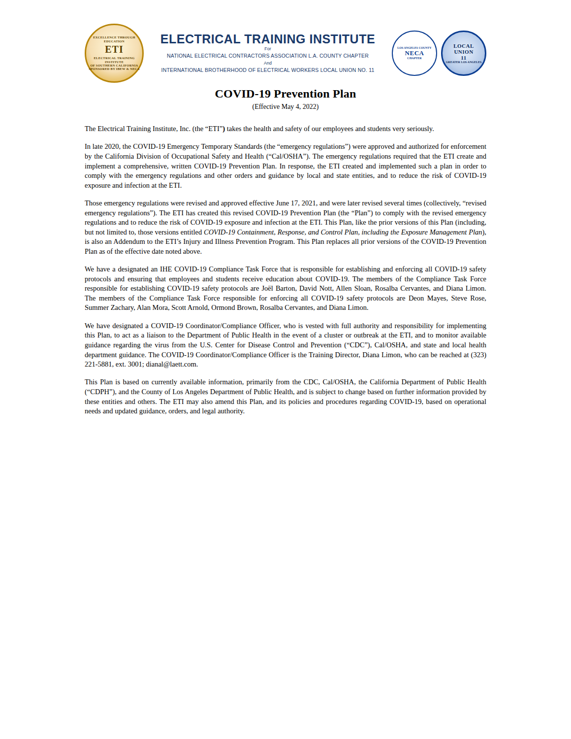EXCELLENCE THROUGH EDUCATION
ETI
ELECTRICAL TRAINING INSTITUTE
OF SOUTHERN CALIFORNIA
SPONSORED BY IBEW & NECA
ELECTRICAL TRAINING INSTITUTE
For
NATIONAL ELECTRICAL CONTRACTORS ASSOCIATION L.A. COUNTY CHAPTER
And
INTERNATIONAL BROTHERHOOD OF ELECTRICAL WORKERS LOCAL UNION NO. 11
LOS ANGELES COUNTY
NECA
CHAPTER
LOCAL UNION
11
GREATER LOS ANGELES
COVID-19 Prevention Plan
(Effective May 4, 2022)
The Electrical Training Institute, Inc. (the “ETI”) takes the health and safety of our employees and students very seriously.
In late 2020, the COVID-19 Emergency Temporary Standards (the “emergency regulations”) were approved and authorized for enforcement by the California Division of Occupational Safety and Health (“Cal/OSHA”). The emergency regulations required that the ETI create and implement a comprehensive, written COVID-19 Prevention Plan. In response, the ETI created and implemented such a plan in order to comply with the emergency regulations and other orders and guidance by local and state entities, and to reduce the risk of COVID-19 exposure and infection at the ETI.
Those emergency regulations were revised and approved effective June 17, 2021, and were later revised several times (collectively, “revised emergency regulations”). The ETI has created this revised COVID-19 Prevention Plan (the “Plan”) to comply with the revised emergency regulations and to reduce the risk of COVID-19 exposure and infection at the ETI. This Plan, like the prior versions of this Plan (including, but not limited to, those versions entitled COVID-19 Containment, Response, and Control Plan, including the Exposure Management Plan), is also an Addendum to the ETI’s Injury and Illness Prevention Program. This Plan replaces all prior versions of the COVID-19 Prevention Plan as of the effective date noted above.
We have a designated an IHE COVID-19 Compliance Task Force that is responsible for establishing and enforcing all COVID-19 safety protocols and ensuring that employees and students receive education about COVID-19. The members of the Compliance Task Force responsible for establishing COVID-19 safety protocols are Joël Barton, David Nott, Allen Sloan, Rosalba Cervantes, and Diana Limon. The members of the Compliance Task Force responsible for enforcing all COVID-19 safety protocols are Deon Mayes, Steve Rose, Summer Zachary, Alan Mora, Scott Arnold, Ormond Brown, Rosalba Cervantes, and Diana Limon.
We have designated a COVID-19 Coordinator/Compliance Officer, who is vested with full authority and responsibility for implementing this Plan, to act as a liaison to the Department of Public Health in the event of a cluster or outbreak at the ETI, and to monitor available guidance regarding the virus from the U.S. Center for Disease Control and Prevention (“CDC”), Cal/OSHA, and state and local health department guidance. The COVID-19 Coordinator/Compliance Officer is the Training Director, Diana Limon, who can be reached at (323) 221-5881, ext. 3001; dianal@laett.com.
This Plan is based on currently available information, primarily from the CDC, Cal/OSHA, the California Department of Public Health (“CDPH”), and the County of Los Angeles Department of Public Health, and is subject to change based on further information provided by these entities and others. The ETI may also amend this Plan, and its policies and procedures regarding COVID-19, based on operational needs and updated guidance, orders, and legal authority.